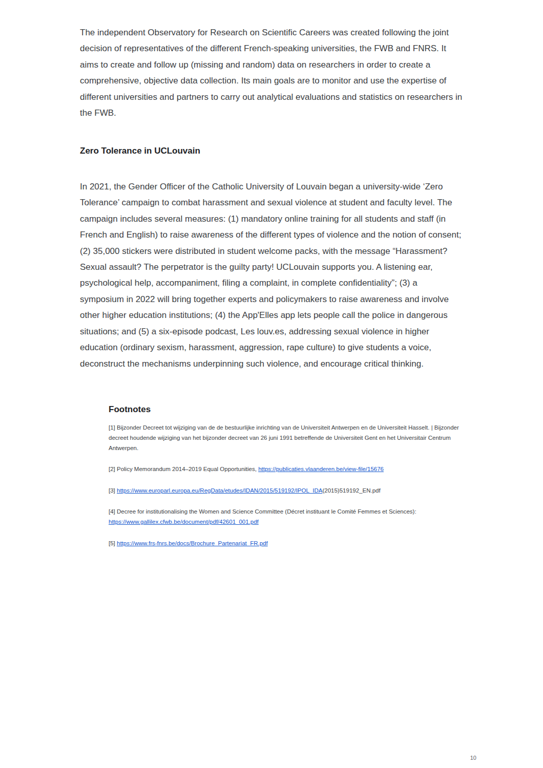The independent Observatory for Research on Scientific Careers was created following the joint decision of representatives of the different French-speaking universities, the FWB and FNRS. It aims to create and follow up (missing and random) data on researchers in order to create a comprehensive, objective data collection. Its main goals are to monitor and use the expertise of different universities and partners to carry out analytical evaluations and statistics on researchers in the FWB.
Zero Tolerance in UCLouvain
In 2021, the Gender Officer of the Catholic University of Louvain began a university-wide ‘Zero Tolerance’ campaign to combat harassment and sexual violence at student and faculty level. The campaign includes several measures: (1) mandatory online training for all students and staff (in French and English) to raise awareness of the different types of violence and the notion of consent; (2) 35,000 stickers were distributed in student welcome packs, with the message “Harassment? Sexual assault? The perpetrator is the guilty party! UCLouvain supports you. A listening ear, psychological help, accompaniment, filing a complaint, in complete confidentiality”; (3) a symposium in 2022 will bring together experts and policymakers to raise awareness and involve other higher education institutions; (4) the App'Elles app lets people call the police in dangerous situations; and (5) a six-episode podcast, Les louv.es, addressing sexual violence in higher education (ordinary sexism, harassment, aggression, rape culture) to give students a voice, deconstruct the mechanisms underpinning such violence, and encourage critical thinking.
Footnotes
[1] Bijzonder Decreet tot wijziging van de de bestuurlijke inrichting van de Universiteit Antwerpen en de Universiteit Hasselt. | Bijzonder decreet houdende wijziging van het bijzonder decreet van 26 juni 1991 betreffende de Universiteit Gent en het Universitair Centrum Antwerpen.
[2] Policy Memorandum 2014–2019 Equal Opportunities, https://publicaties.vlaanderen.be/view-file/15676
[3] https://www.europarl.europa.eu/RegData/etudes/IDAN/2015/519192/IPOL_IDA(2015)519192_EN.pdf
[4] Decree for institutionalising the Women and Science Committee (Décret instituant le Comité Femmes et Sciences): https://www.gallilex.cfwb.be/document/pdf/42601_001.pdf
[5] https://www.frs-fnrs.be/docs/Brochure_Partenariat_FR.pdf
10